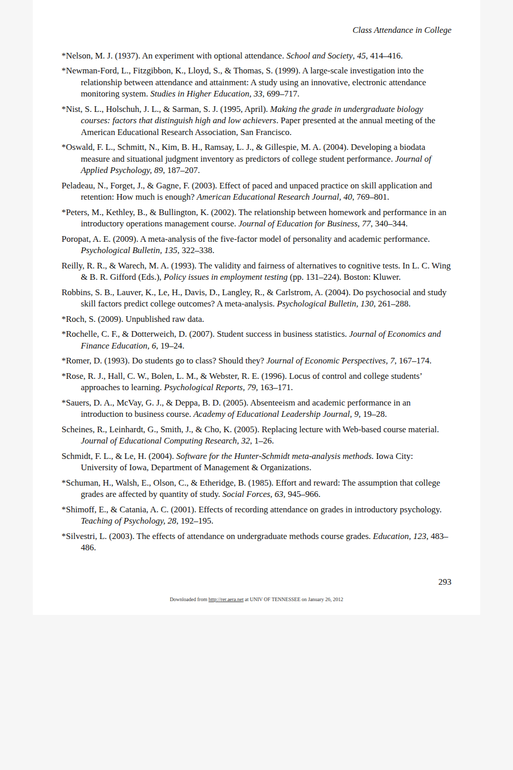Class Attendance in College
*Nelson, M. J. (1937). An experiment with optional attendance. School and Society, 45, 414–416.
*Newman-Ford, L., Fitzgibbon, K., Lloyd, S., & Thomas, S. (1999). A large-scale investigation into the relationship between attendance and attainment: A study using an innovative, electronic attendance monitoring system. Studies in Higher Education, 33, 699–717.
*Nist, S. L., Holschuh, J. L., & Sarman, S. J. (1995, April). Making the grade in undergraduate biology courses: factors that distinguish high and low achievers. Paper presented at the annual meeting of the American Educational Research Association, San Francisco.
*Oswald, F. L., Schmitt, N., Kim, B. H., Ramsay, L. J., & Gillespie, M. A. (2004). Developing a biodata measure and situational judgment inventory as predictors of college student performance. Journal of Applied Psychology, 89, 187–207.
Peladeau, N., Forget, J., & Gagne, F. (2003). Effect of paced and unpaced practice on skill application and retention: How much is enough? American Educational Research Journal, 40, 769–801.
*Peters, M., Kethley, B., & Bullington, K. (2002). The relationship between homework and performance in an introductory operations management course. Journal of Education for Business, 77, 340–344.
Poropat, A. E. (2009). A meta-analysis of the five-factor model of personality and academic performance. Psychological Bulletin, 135, 322–338.
Reilly, R. R., & Warech, M. A. (1993). The validity and fairness of alternatives to cognitive tests. In L. C. Wing & B. R. Gifford (Eds.), Policy issues in employment testing (pp. 131–224). Boston: Kluwer.
Robbins, S. B., Lauver, K., Le, H., Davis, D., Langley, R., & Carlstrom, A. (2004). Do psychosocial and study skill factors predict college outcomes? A meta-analysis. Psychological Bulletin, 130, 261–288.
*Roch, S. (2009). Unpublished raw data.
*Rochelle, C. F., & Dotterweich, D. (2007). Student success in business statistics. Journal of Economics and Finance Education, 6, 19–24.
*Romer, D. (1993). Do students go to class? Should they? Journal of Economic Perspectives, 7, 167–174.
*Rose, R. J., Hall, C. W., Bolen, L. M., & Webster, R. E. (1996). Locus of control and college students’ approaches to learning. Psychological Reports, 79, 163–171.
*Sauers, D. A., McVay, G. J., & Deppa, B. D. (2005). Absenteeism and academic performance in an introduction to business course. Academy of Educational Leadership Journal, 9, 19–28.
Scheines, R., Leinhardt, G., Smith, J., & Cho, K. (2005). Replacing lecture with Web-based course material. Journal of Educational Computing Research, 32, 1–26.
Schmidt, F. L., & Le, H. (2004). Software for the Hunter-Schmidt meta-analysis methods. Iowa City: University of Iowa, Department of Management & Organizations.
*Schuman, H., Walsh, E., Olson, C., & Etheridge, B. (1985). Effort and reward: The assumption that college grades are affected by quantity of study. Social Forces, 63, 945–966.
*Shimoff, E., & Catania, A. C. (2001). Effects of recording attendance on grades in introductory psychology. Teaching of Psychology, 28, 192–195.
*Silvestri, L. (2003). The effects of attendance on undergraduate methods course grades. Education, 123, 483–486.
293
Downloaded from http://rer.aera.net at UNIV OF TENNESSEE on January 26, 2012